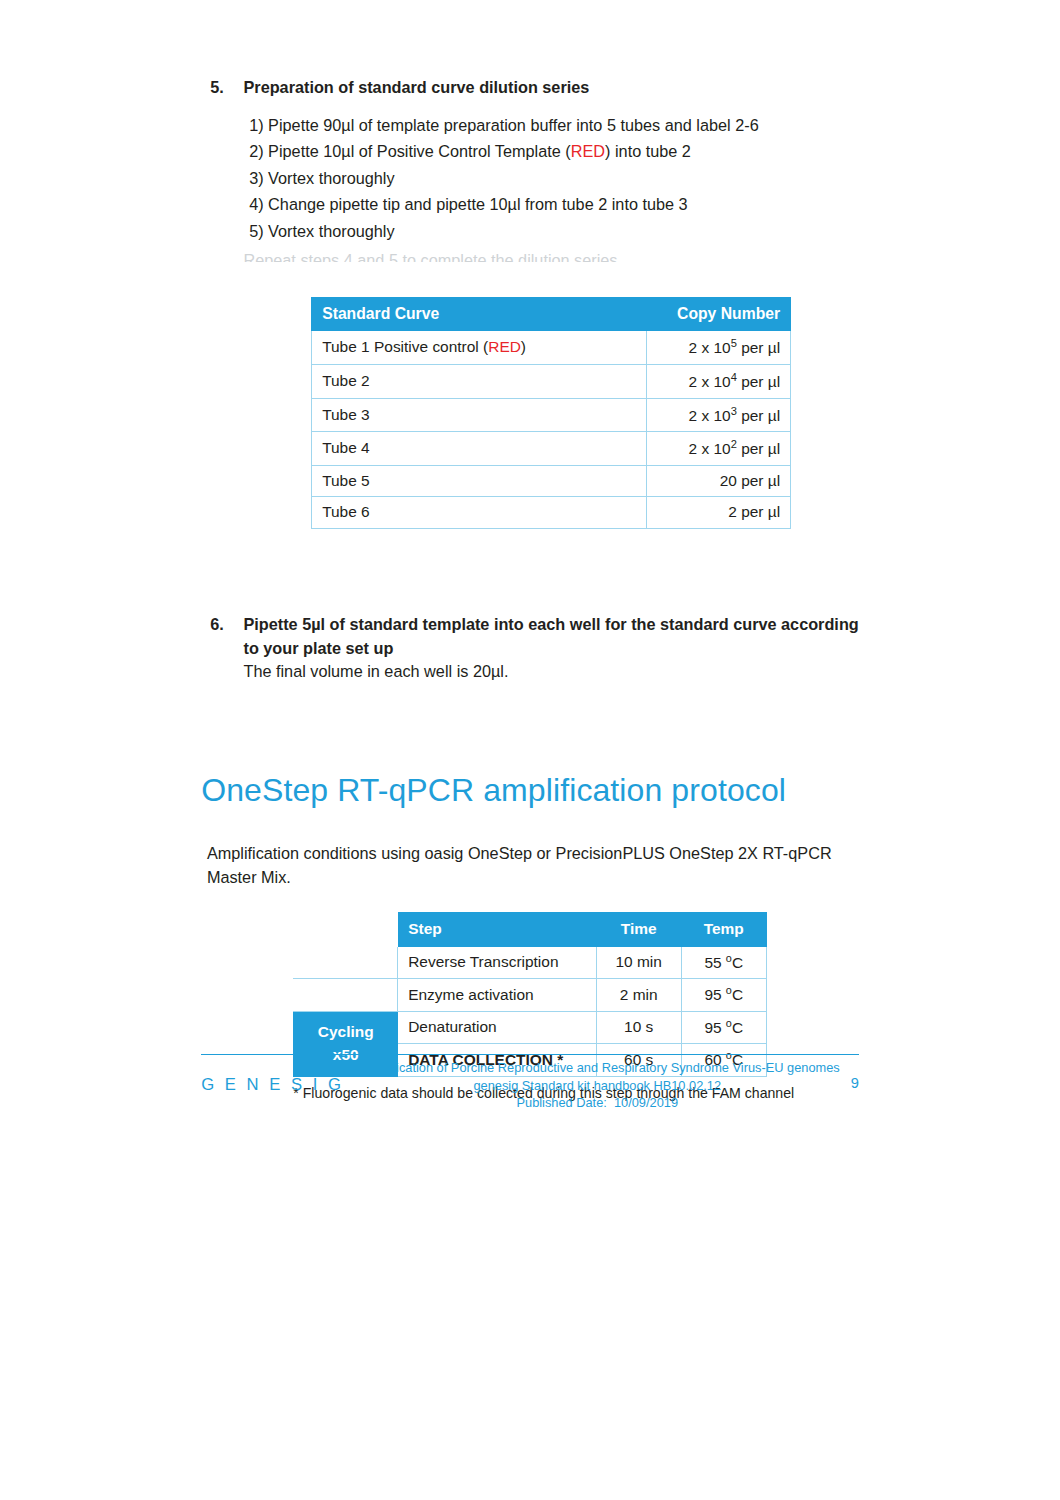5. Preparation of standard curve dilution series
1) Pipette 90µl of template preparation buffer into 5 tubes and label 2-6
2) Pipette 10µl of Positive Control Template (RED) into tube 2
3) Vortex thoroughly
4) Change pipette tip and pipette 10µl from tube 2 into tube 3
5) Vortex thoroughly
Repeat steps 4 and 5 to complete the dilution series
| Standard Curve | Copy Number |
| --- | --- |
| Tube 1 Positive control ( RED ) | 2 x 10 5 per µl |
| Tube 2 | 2 x 10 4 per µl |
| Tube 3 | 2 x 10 3 per µl |
| Tube 4 | 2 x 10 2 per µl |
| Tube 5 | 20 per µl |
| Tube 6 | 2 per µl |
6. Pipette 5µl of standard template into each well for the standard curve according to your plate set up
The final volume in each well is 20µl.
OneStep RT-qPCR amplification protocol
Amplification conditions using oasig OneStep or PrecisionPLUS OneStep 2X RT-qPCR Master Mix.
| | Step | Time | Temp |
| --- | --- | --- | --- |
| | Reverse Transcription | 10 min | 55 o C |
| | Enzyme activation | 2 min | 95 o C |
| Cycling x50 | Denaturation | 10 s | 95 o C |
| DATA COLLECTION * | 60 s | 60 o C |
* Fluorogenic data should be collected during this step through the FAM channel
G E N E S I G
Quantification of Porcine Reproductive and Respiratory Syndrome Virus-EU genomes
genesig Standard kit handbook HB10.02.12
Published Date: 10/09/2019
9